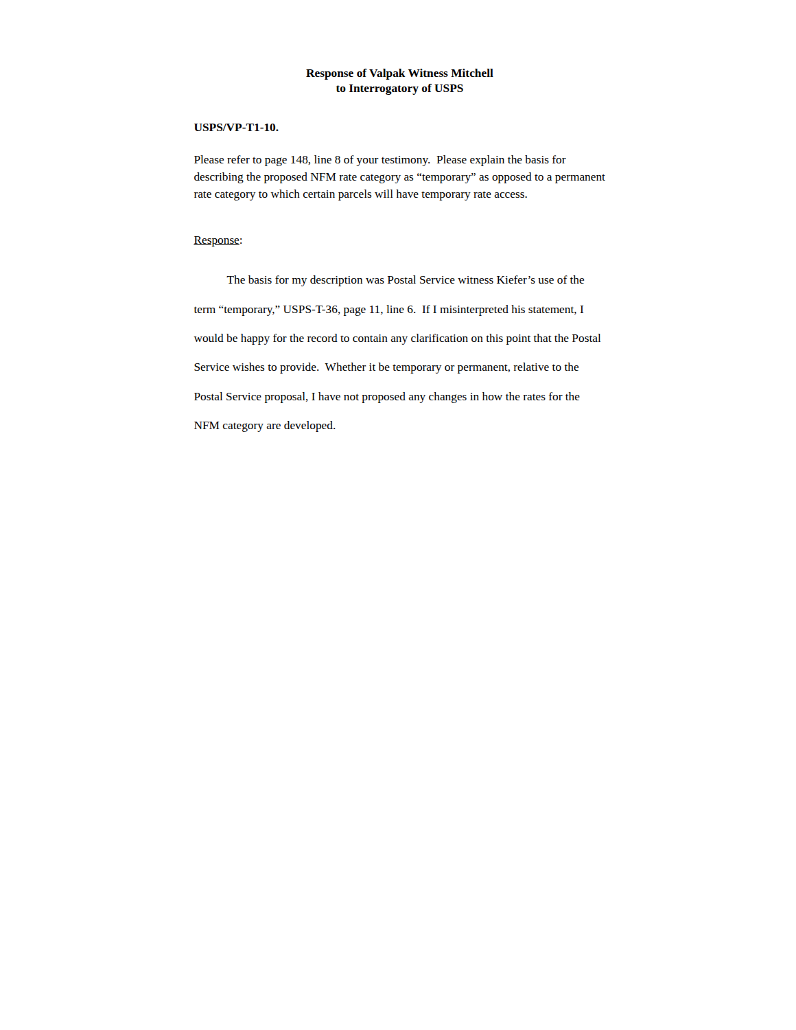Response of Valpak Witness Mitchell
to Interrogatory of USPS
USPS/VP-T1-10.
Please refer to page 148, line 8 of your testimony. Please explain the basis for describing the proposed NFM rate category as “temporary” as opposed to a permanent rate category to which certain parcels will have temporary rate access.
Response:
The basis for my description was Postal Service witness Kiefer’s use of the term “temporary,” USPS-T-36, page 11, line 6. If I misinterpreted his statement, I would be happy for the record to contain any clarification on this point that the Postal Service wishes to provide. Whether it be temporary or permanent, relative to the Postal Service proposal, I have not proposed any changes in how the rates for the NFM category are developed.